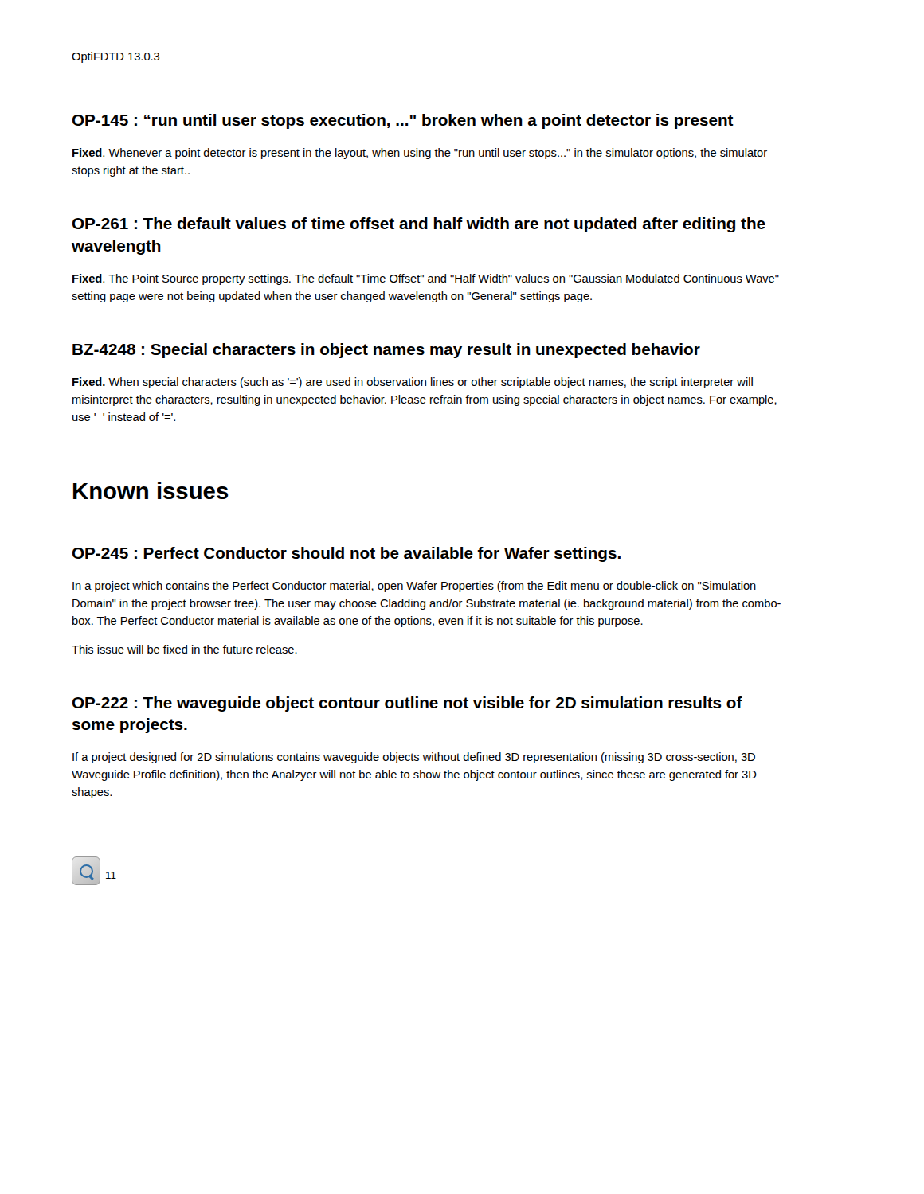OptiFDTD 13.0.3
OP-145 : “run until user stops execution, ..." broken when a point detector is present
Fixed. Whenever a point detector is present in the layout, when using the "run until user stops..." in the simulator options, the simulator stops right at the start..
OP-261 : The default values of time offset and half width are not updated after editing the wavelength
Fixed. The Point Source property settings. The default "Time Offset" and "Half Width" values on "Gaussian Modulated Continuous Wave" setting page were not being updated when the user changed wavelength on "General" settings page.
BZ-4248 : Special characters in object names may result in unexpected behavior
Fixed. When special characters (such as '=') are used in observation lines or other scriptable object names, the script interpreter will misinterpret the characters, resulting in unexpected behavior. Please refrain from using special characters in object names. For example, use '_' instead of '='.
Known issues
OP-245 : Perfect Conductor should not be available for Wafer settings.
In a project which contains the Perfect Conductor material, open Wafer Properties (from the Edit menu or double-click on "Simulation Domain" in the project browser tree). The user may choose Cladding and/or Substrate material (ie. background material) from the combo-box. The Perfect Conductor material is available as one of the options, even if it is not suitable for this purpose.
This issue will be fixed in the future release.
OP-222 : The waveguide object contour outline not visible for 2D simulation results of some projects.
If a project designed for 2D simulations contains waveguide objects without defined 3D representation (missing 3D cross-section, 3D Waveguide Profile definition), then the Analzyer will not be able to show the object contour outlines, since these are generated for 3D shapes.
11